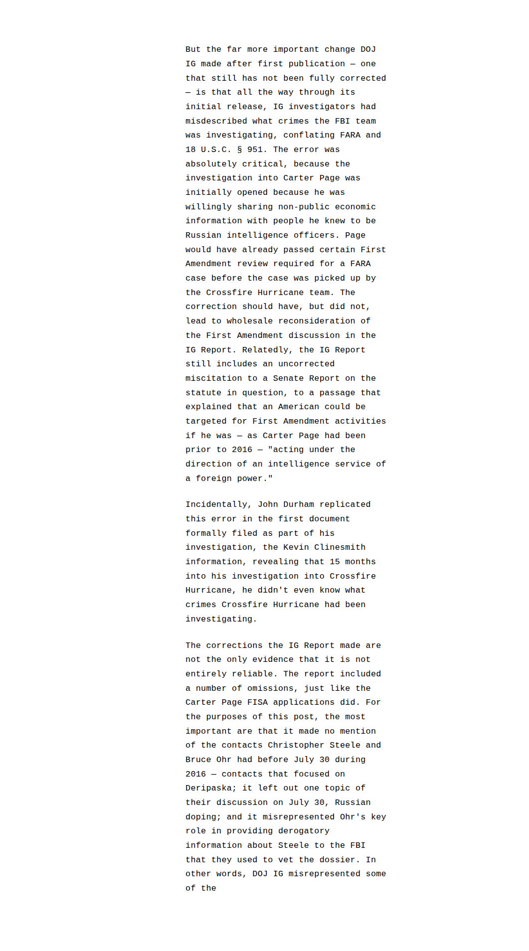But the far more important change DOJ IG made after first publication — one that still has not been fully corrected — is that all the way through its initial release, IG investigators had misdescribed what crimes the FBI team was investigating, conflating FARA and 18 U.S.C. § 951. The error was absolutely critical, because the investigation into Carter Page was initially opened because he was willingly sharing non-public economic information with people he knew to be Russian intelligence officers. Page would have already passed certain First Amendment review required for a FARA case before the case was picked up by the Crossfire Hurricane team. The correction should have, but did not, lead to wholesale reconsideration of the First Amendment discussion in the IG Report. Relatedly, the IG Report still includes an uncorrected miscitation to a Senate Report on the statute in question, to a passage that explained that an American could be targeted for First Amendment activities if he was — as Carter Page had been prior to 2016 — "acting under the direction of an intelligence service of a foreign power."
Incidentally, John Durham replicated this error in the first document formally filed as part of his investigation, the Kevin Clinesmith information, revealing that 15 months into his investigation into Crossfire Hurricane, he didn't even know what crimes Crossfire Hurricane had been investigating.
The corrections the IG Report made are not the only evidence that it is not entirely reliable. The report included a number of omissions, just like the Carter Page FISA applications did. For the purposes of this post, the most important are that it made no mention of the contacts Christopher Steele and Bruce Ohr had before July 30 during 2016 — contacts that focused on Deripaska; it left out one topic of their discussion on July 30, Russian doping; and it misrepresented Ohr's key role in providing derogatory information about Steele to the FBI that they used to vet the dossier. In other words, DOJ IG misrepresented some of the